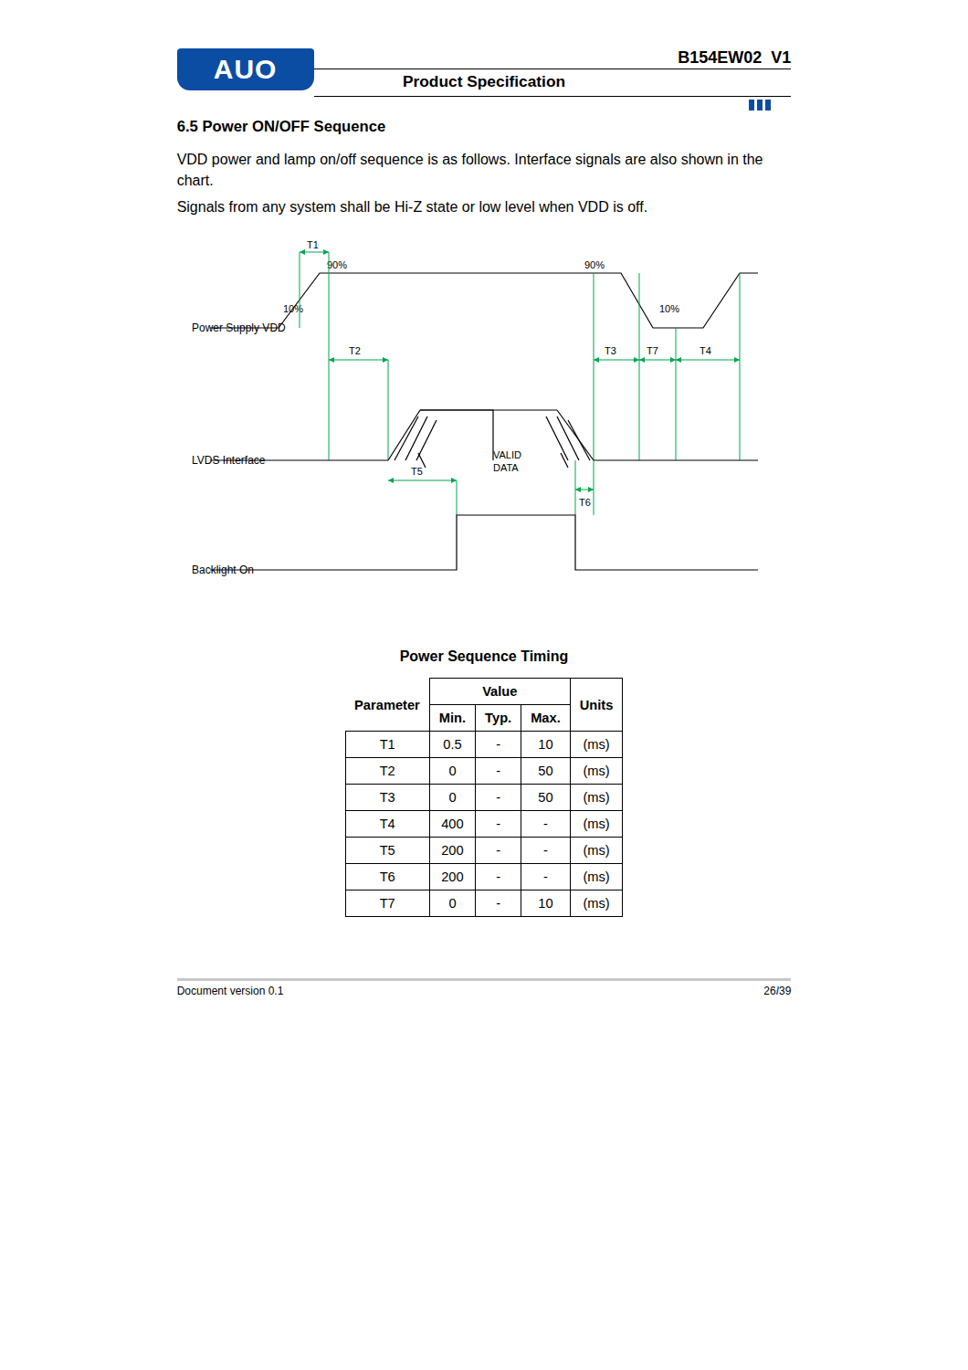AUO
B154EW02 V1
Product Specification
6.5 Power ON/OFF Sequence
VDD power and lamp on/off sequence is as follows. Interface signals are also shown in the chart.
Signals from any system shall be Hi-Z state or low level when VDD is off.
10% 90% 90% 10% T1 Power Supply VDD T2 T3 T7 T4 LVDS Interface VALID DATA T5 T6 Backlight On
Power Sequence Timing
| Parameter | Value | Units |
| --- | --- | --- |
| Min. | Typ. | Max. |
| T1 | 0.5 | - | 10 | (ms) |
| T2 | 0 | - | 50 | (ms) |
| T3 | 0 | - | 50 | (ms) |
| T4 | 400 | - | - | (ms) |
| T5 | 200 | - | - | (ms) |
| T6 | 200 | - | - | (ms) |
| T7 | 0 | - | 10 | (ms) |
Document version 0.1
26/39